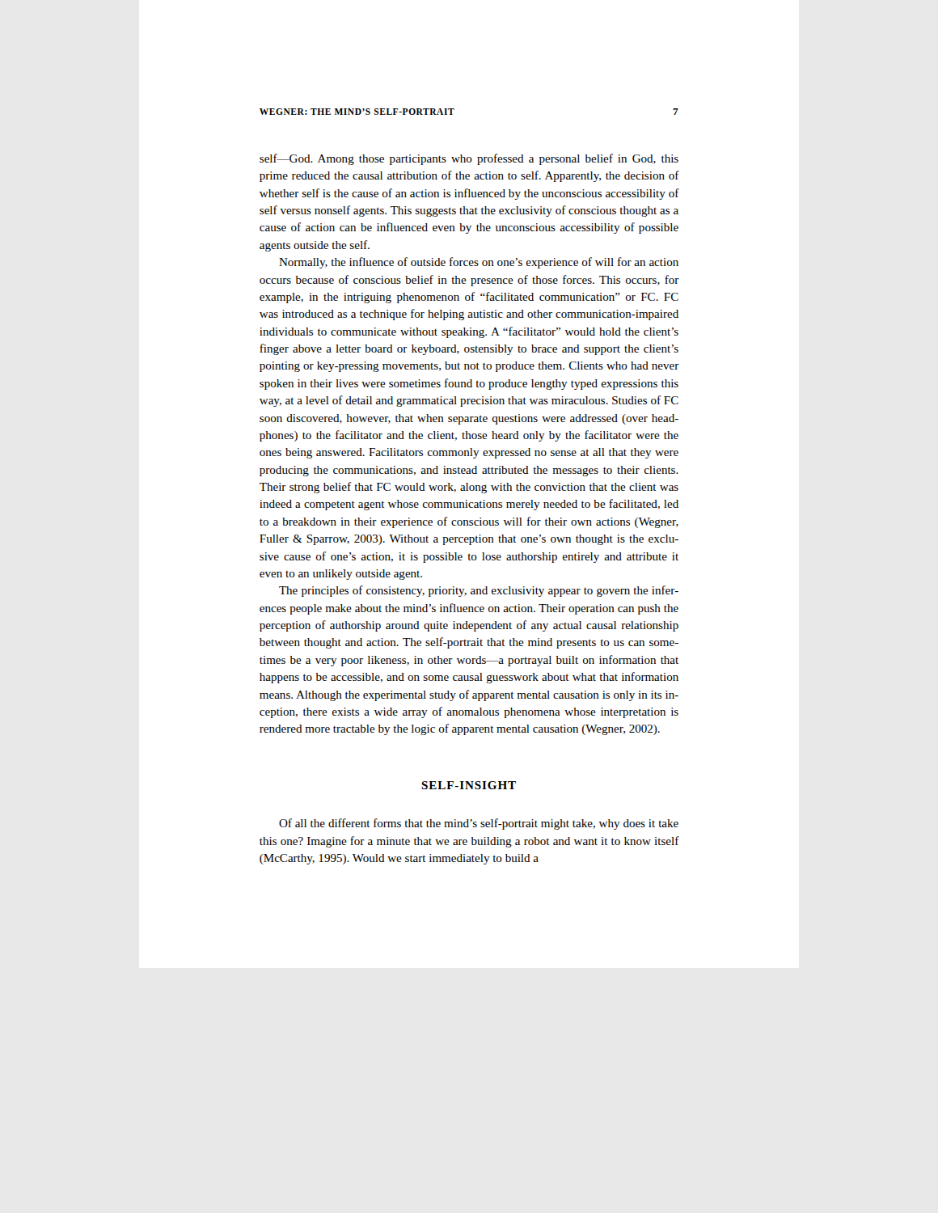Wegner: The Mind’s Self-Portrait 7
self—God. Among those participants who professed a personal belief in God, this prime reduced the causal attribution of the action to self. Apparently, the decision of whether self is the cause of an action is influenced by the unconscious accessibility of self versus nonself agents. This suggests that the exclusivity of conscious thought as a cause of action can be influenced even by the unconscious accessibility of possible agents outside the self.
Normally, the influence of outside forces on one’s experience of will for an action occurs because of conscious belief in the presence of those forces. This occurs, for example, in the intriguing phenomenon of “facilitated communication” or FC. FC was introduced as a technique for helping autistic and other communication-impaired individuals to communicate without speaking. A “facilitator” would hold the client’s finger above a letter board or keyboard, ostensibly to brace and support the client’s pointing or key-pressing movements, but not to produce them. Clients who had never spoken in their lives were sometimes found to produce lengthy typed expressions this way, at a level of detail and grammatical precision that was miraculous. Studies of FC soon discovered, however, that when separate questions were addressed (over headphones) to the facilitator and the client, those heard only by the facilitator were the ones being answered. Facilitators commonly expressed no sense at all that they were producing the communications, and instead attributed the messages to their clients. Their strong belief that FC would work, along with the conviction that the client was indeed a competent agent whose communications merely needed to be facilitated, led to a breakdown in their experience of conscious will for their own actions (Wegner, Fuller & Sparrow, 2003). Without a perception that one’s own thought is the exclusive cause of one’s action, it is possible to lose authorship entirely and attribute it even to an unlikely outside agent.
The principles of consistency, priority, and exclusivity appear to govern the inferences people make about the mind’s influence on action. Their operation can push the perception of authorship around quite independent of any actual causal relationship between thought and action. The self-portrait that the mind presents to us can sometimes be a very poor likeness, in other words—a portrayal built on information that happens to be accessible, and on some causal guesswork about what that information means. Although the experimental study of apparent mental causation is only in its inception, there exists a wide array of anomalous phenomena whose interpretation is rendered more tractable by the logic of apparent mental causation (Wegner, 2002).
Self-Insight
Of all the different forms that the mind’s self-portrait might take, why does it take this one? Imagine for a minute that we are building a robot and want it to know itself (McCarthy, 1995). Would we start immediately to build a